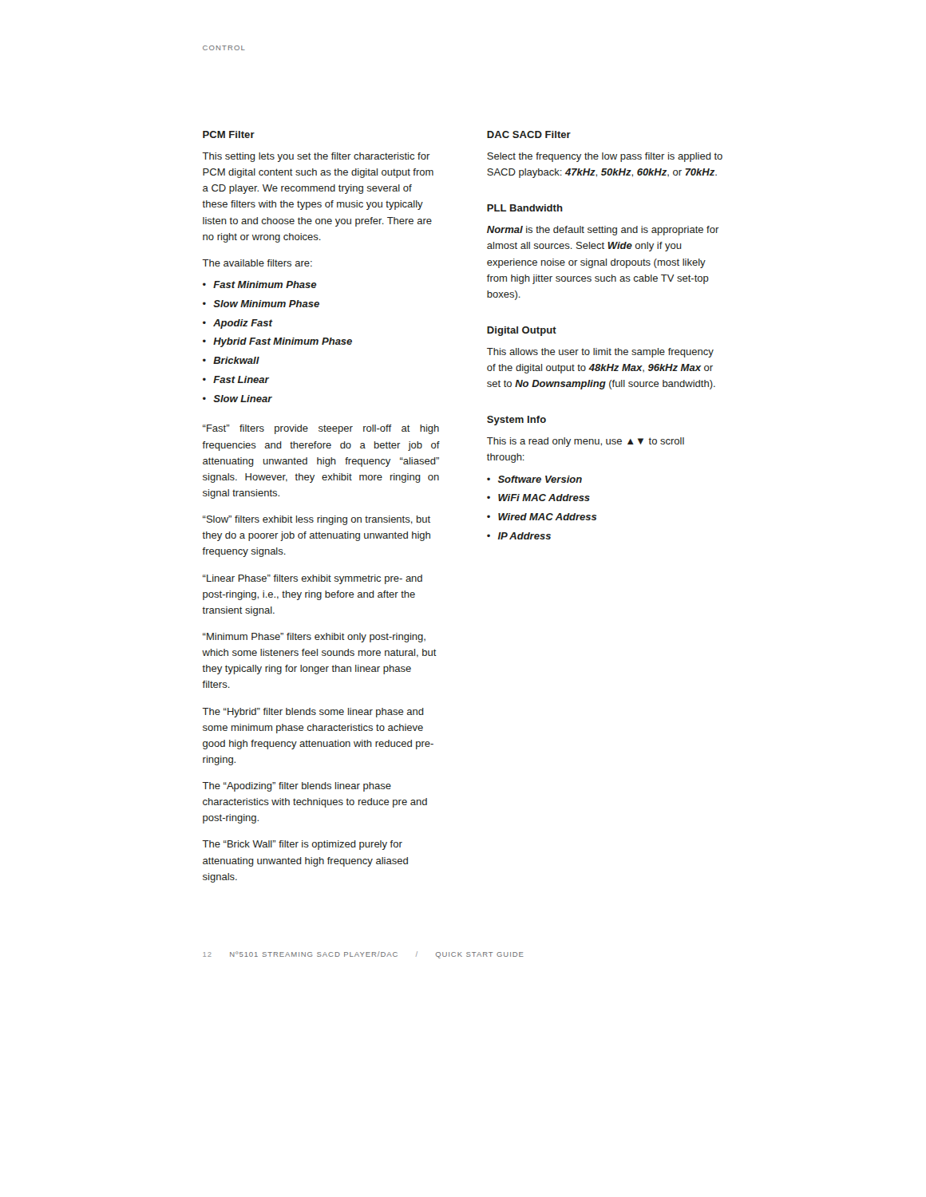Control
PCM Filter
This setting lets you set the filter characteristic for PCM digital content such as the digital output from a CD player. We recommend trying several of these filters with the types of music you typically listen to and choose the one you prefer. There are no right or wrong choices.
The available filters are:
Fast Minimum Phase
Slow Minimum Phase
Apodiz Fast
Hybrid Fast Minimum Phase
Brickwall
Fast Linear
Slow Linear
“Fast” filters provide steeper roll-off at high frequencies and therefore do a better job of attenuating unwanted high frequency “aliased” signals. However, they exhibit more ringing on signal transients.
“Slow” filters exhibit less ringing on transients, but they do a poorer job of attenuating unwanted high frequency signals.
“Linear Phase” filters exhibit symmetric pre- and post-ringing, i.e., they ring before and after the transient signal.
“Minimum Phase” filters exhibit only post-ringing, which some listeners feel sounds more natural, but they typically ring for longer than linear phase filters.
The “Hybrid” filter blends some linear phase and some minimum phase characteristics to achieve good high frequency attenuation with reduced pre-ringing.
The “Apodizing” filter blends linear phase characteristics with techniques to reduce pre and post-ringing.
The “Brick Wall” filter is optimized purely for attenuating unwanted high frequency aliased signals.
DAC SACD Filter
Select the frequency the low pass filter is applied to SACD playback: 47kHz, 50kHz, 60kHz, or 70kHz.
PLL Bandwidth
Normal is the default setting and is appropriate for almost all sources. Select Wide only if you experience noise or signal dropouts (most likely from high jitter sources such as cable TV set-top boxes).
Digital Output
This allows the user to limit the sample frequency of the digital output to 48kHz Max, 96kHz Max or set to No Downsampling (full source bandwidth).
System Info
This is a read only menu, use ▲▼ to scroll through:
Software Version
WiFi MAC Address
Wired MAC Address
IP Address
12 Nº5101 Streaming SACD Player/DAC / Quick Start Guide